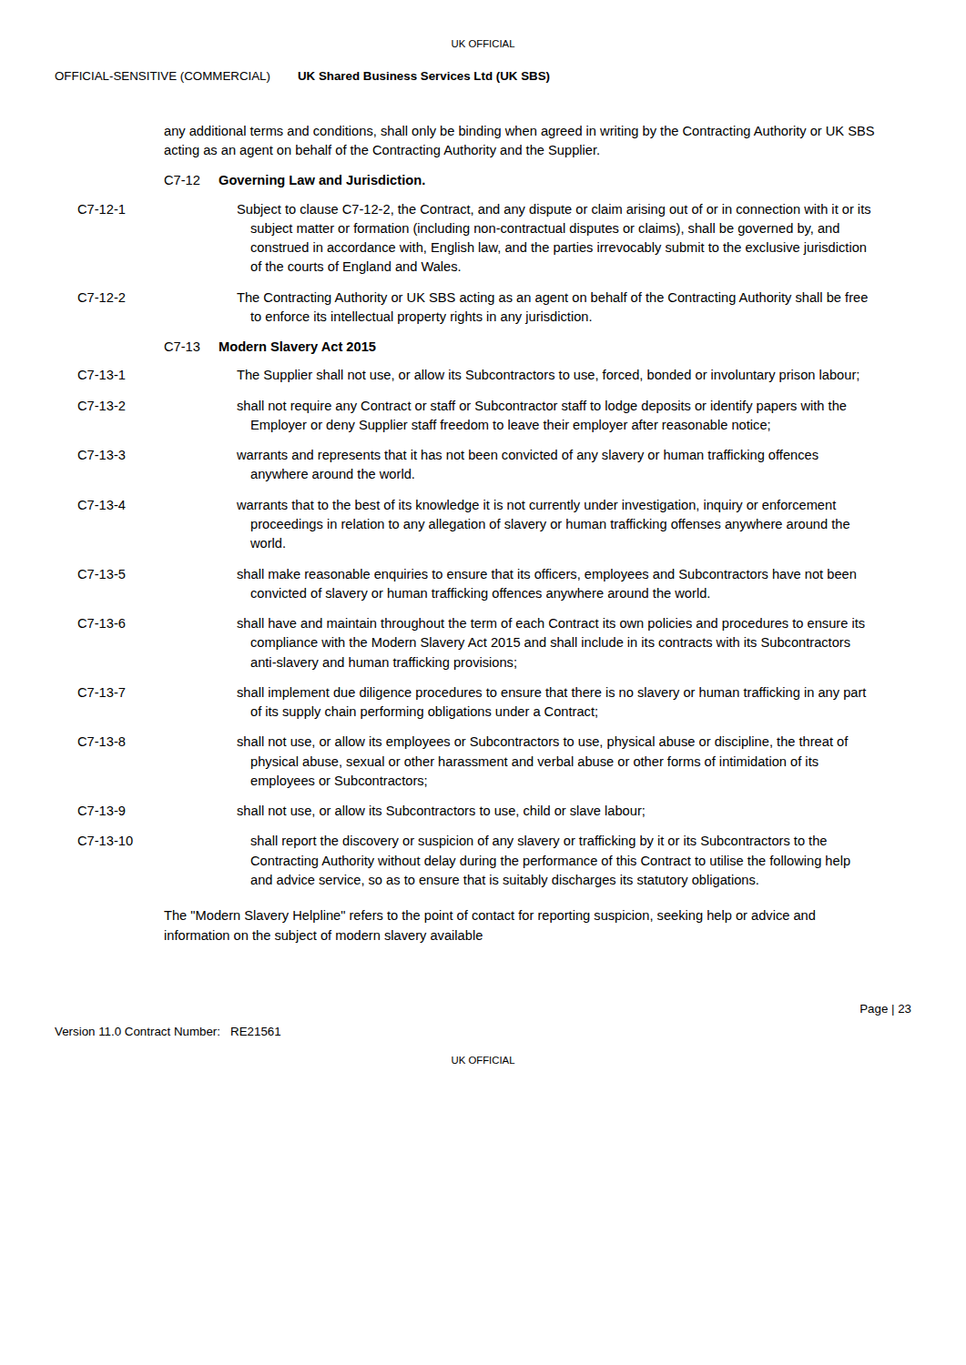UK OFFICIAL
OFFICIAL-SENSITIVE (COMMERCIAL) UK Shared Business Services Ltd (UK SBS)
any additional terms and conditions, shall only be binding when agreed in writing by the Contracting Authority or UK SBS acting as an agent on behalf of the Contracting Authority and the Supplier.
C7-12 Governing Law and Jurisdiction.
C7-12-1 Subject to clause C7-12-2, the Contract, and any dispute or claim arising out of or in connection with it or its subject matter or formation (including non-contractual disputes or claims), shall be governed by, and construed in accordance with, English law, and the parties irrevocably submit to the exclusive jurisdiction of the courts of England and Wales.
C7-12-2 The Contracting Authority or UK SBS acting as an agent on behalf of the Contracting Authority shall be free to enforce its intellectual property rights in any jurisdiction.
C7-13 Modern Slavery Act 2015
C7-13-1 The Supplier shall not use, or allow its Subcontractors to use, forced, bonded or involuntary prison labour;
C7-13-2shall not require any Contract or staff or Subcontractor staff to lodge deposits or identify papers with the Employer or deny Supplier staff freedom to leave their employer after reasonable notice;
C7-13-3warrants and represents that it has not been convicted of any slavery or human trafficking offences anywhere around the world.
C7-13-4warrants that to the best of its knowledge it is not currently under investigation, inquiry or enforcement proceedings in relation to any allegation of slavery or human trafficking offenses anywhere around the world.
C7-13-5shall make reasonable enquiries to ensure that its officers, employees and Subcontractors have not been convicted of slavery or human trafficking offences anywhere around the world.
C7-13-6shall have and maintain throughout the term of each Contract its own policies and procedures to ensure its compliance with the Modern Slavery Act 2015 and shall include in its contracts with its Subcontractors anti-slavery and human trafficking provisions;
C7-13-7shall implement due diligence procedures to ensure that there is no slavery or human trafficking in any part of its supply chain performing obligations under a Contract;
C7-13-8shall not use, or allow its employees or Subcontractors to use, physical abuse or discipline, the threat of physical abuse, sexual or other harassment and verbal abuse or other forms of intimidation of its employees or Subcontractors;
C7-13-9shall not use, or allow its Subcontractors to use, child or slave labour;
C7-13-10shall report the discovery or suspicion of any slavery or trafficking by it or its Subcontractors to the Contracting Authority without delay during the performance of this Contract to utilise the following help and advice service, so as to ensure that is suitably discharges its statutory obligations.
The "Modern Slavery Helpline" refers to the point of contact for reporting suspicion, seeking help or advice and information on the subject of modern slavery available
Page | 23
Version 11.0 Contract Number: RE21561
UK OFFICIAL